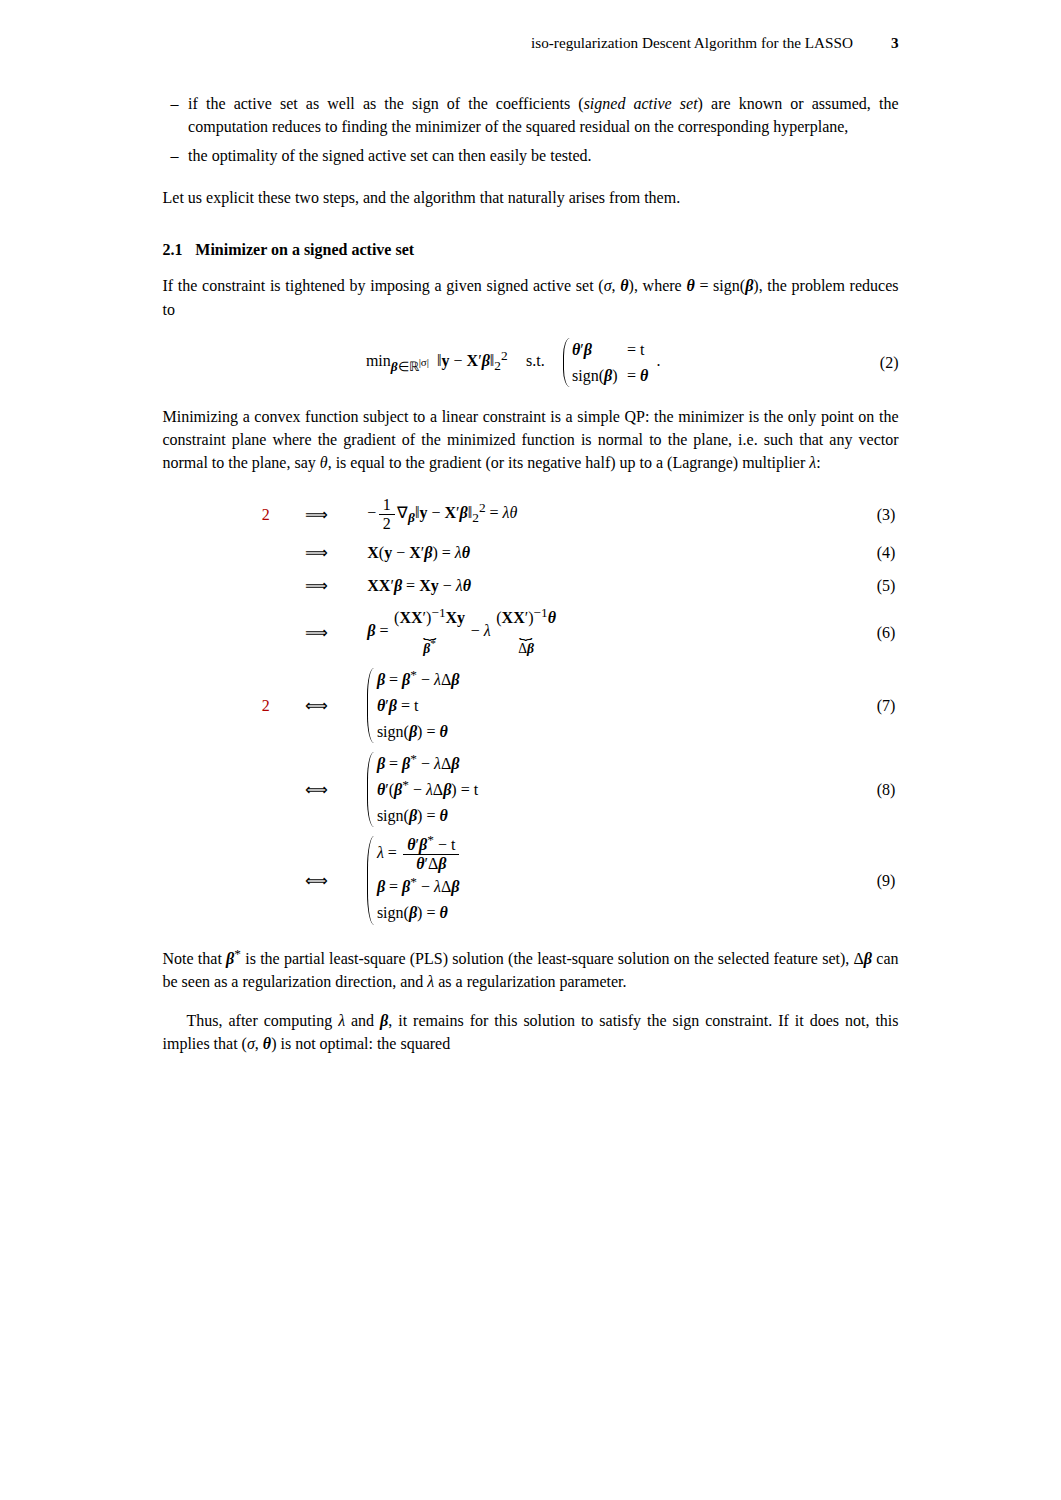iso-regularization Descent Algorithm for the LASSO 3
if the active set as well as the sign of the coefficients (signed active set) are known or assumed, the computation reduces to finding the minimizer of the squared residual on the corresponding hyperplane,
the optimality of the signed active set can then easily be tested.
Let us explicit these two steps, and the algorithm that naturally arises from them.
2.1 Minimizer on a signed active set
If the constraint is tightened by imposing a given signed active set (σ, θ), where θ = sign(β), the problem reduces to
minβ∈ℝ|σ| ‖y − X′β‖22 s.t. θ′β= t sign(β)= θ .
(2)
Minimizing a convex function subject to a linear constraint is a simple QP: the minimizer is the only point on the constraint plane where the gradient of the minimized function is normal to the plane, i.e. such that any vector normal to the plane, say θ, is equal to the gradient (or its negative half) up to a (Lagrange) multiplier λ:
| 2 | ⟹ | − 1 2 ∇ β ‖ y − X ′ β ‖ 2 2 = λθ | (3) |
| | ⟹ | X ( y − X ′ β ) = λ θ | (4) |
| | ⟹ | XX ′ β = Xy − λ θ | (5) |
| | ⟹ | β = ( XX ′) −1 Xy ⏟ β * − λ ( XX ′) −1 θ ⏟ Δ β | (6) |
| 2 | ⟺ | β = β * − λ Δ β θ ′ β = t sign( β ) = θ | (7) |
| | ⟺ | β = β * − λ Δ β θ ′( β * − λ Δ β ) = t sign( β ) = θ | (8) |
| | ⟺ | λ = θ ′ β * − t θ ′Δ β β = β * − λ Δ β sign( β ) = θ | (9) |
Note that β* is the partial least-square (PLS) solution (the least-square solution on the selected feature set), Δβ can be seen as a regularization direction, and λ as a regularization parameter.
Thus, after computing λ and β, it remains for this solution to satisfy the sign constraint. If it does not, this implies that (σ, θ) is not optimal: the squared